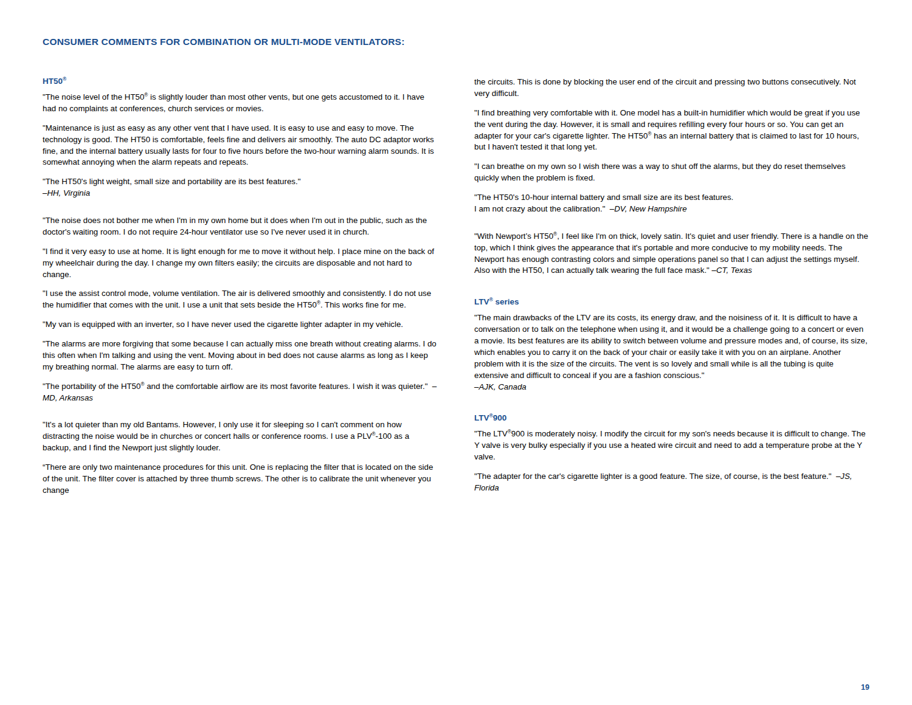Consumer Comments for Combination or Multi-Mode Ventilators:
HT50®
"The noise level of the HT50® is slightly louder than most other vents, but one gets accustomed to it. I have had no complaints at conferences, church services or movies.
"Maintenance is just as easy as any other vent that I have used. It is easy to use and easy to move. The technology is good. The HT50 is comfortable, feels fine and delivers air smoothly. The auto DC adaptor works fine, and the internal battery usually lasts for four to five hours before the two-hour warning alarm sounds. It is somewhat annoying when the alarm repeats and repeats.
"The HT50's light weight, small size and portability are its best features."
–HH, Virginia
"The noise does not bother me when I'm in my own home but it does when I'm out in the public, such as the doctor's waiting room. I do not require 24-hour ventilator use so I've never used it in church.
"I find it very easy to use at home. It is light enough for me to move it without help. I place mine on the back of my wheelchair during the day. I change my own filters easily; the circuits are disposable and not hard to change.
"I use the assist control mode, volume ventilation. The air is delivered smoothly and consistently. I do not use the humidifier that comes with the unit. I use a unit that sets beside the HT50®. This works fine for me.
"My van is equipped with an inverter, so I have never used the cigarette lighter adapter in my vehicle.
"The alarms are more forgiving that some because I can actually miss one breath without creating alarms. I do this often when I'm talking and using the vent. Moving about in bed does not cause alarms as long as I keep my breathing normal. The alarms are easy to turn off.
"The portability of the HT50® and the comfortable airflow are its most favorite features. I wish it was quieter." –MD, Arkansas
"It's a lot quieter than my old Bantams. However, I only use it for sleeping so I can't comment on how distracting the noise would be in churches or concert halls or conference rooms. I use a PLV®-100 as a backup, and I find the Newport just slightly louder.
“There are only two maintenance procedures for this unit. One is replacing the filter that is located on the side of the unit. The filter cover is attached by three thumb screws. The other is to calibrate the unit whenever you change
the circuits. This is done by blocking the user end of the circuit and pressing two buttons consecutively. Not very difficult.
"I find breathing very comfortable with it. One model has a built-in humidifier which would be great if you use the vent during the day. However, it is small and requires refilling every four hours or so. You can get an adapter for your car's cigarette lighter. The HT50® has an internal battery that is claimed to last for 10 hours, but I haven't tested it that long yet.
"I can breathe on my own so I wish there was a way to shut off the alarms, but they do reset themselves quickly when the problem is fixed.
"The HT50's 10-hour internal battery and small size are its best features.
I am not crazy about the calibration." –DV, New Hampshire
"With Newport’s HT50®, I feel like I'm on thick, lovely satin. It's quiet and user friendly. There is a handle on the top, which I think gives the appearance that it's portable and more conducive to my mobility needs. The Newport has enough contrasting colors and simple operations panel so that I can adjust the settings myself. Also with the HT50, I can actually talk wearing the full face mask." –CT, Texas
LTV® series
"The main drawbacks of the LTV are its costs, its energy draw, and the noisiness of it. It is difficult to have a conversation or to talk on the telephone when using it, and it would be a challenge going to a concert or even a movie. Its best features are its ability to switch between volume and pressure modes and, of course, its size, which enables you to carry it on the back of your chair or easily take it with you on an airplane. Another problem with it is the size of the circuits. The vent is so lovely and small while is all the tubing is quite extensive and difficult to conceal if you are a fashion conscious."
–AJK, Canada
LTV®900
"The LTV®900 is moderately noisy. I modify the circuit for my son's needs because it is difficult to change. The Y valve is very bulky especially if you use a heated wire circuit and need to add a temperature probe at the Y valve.
"The adapter for the car's cigarette lighter is a good feature. The size, of course, is the best feature." –JS, Florida
19